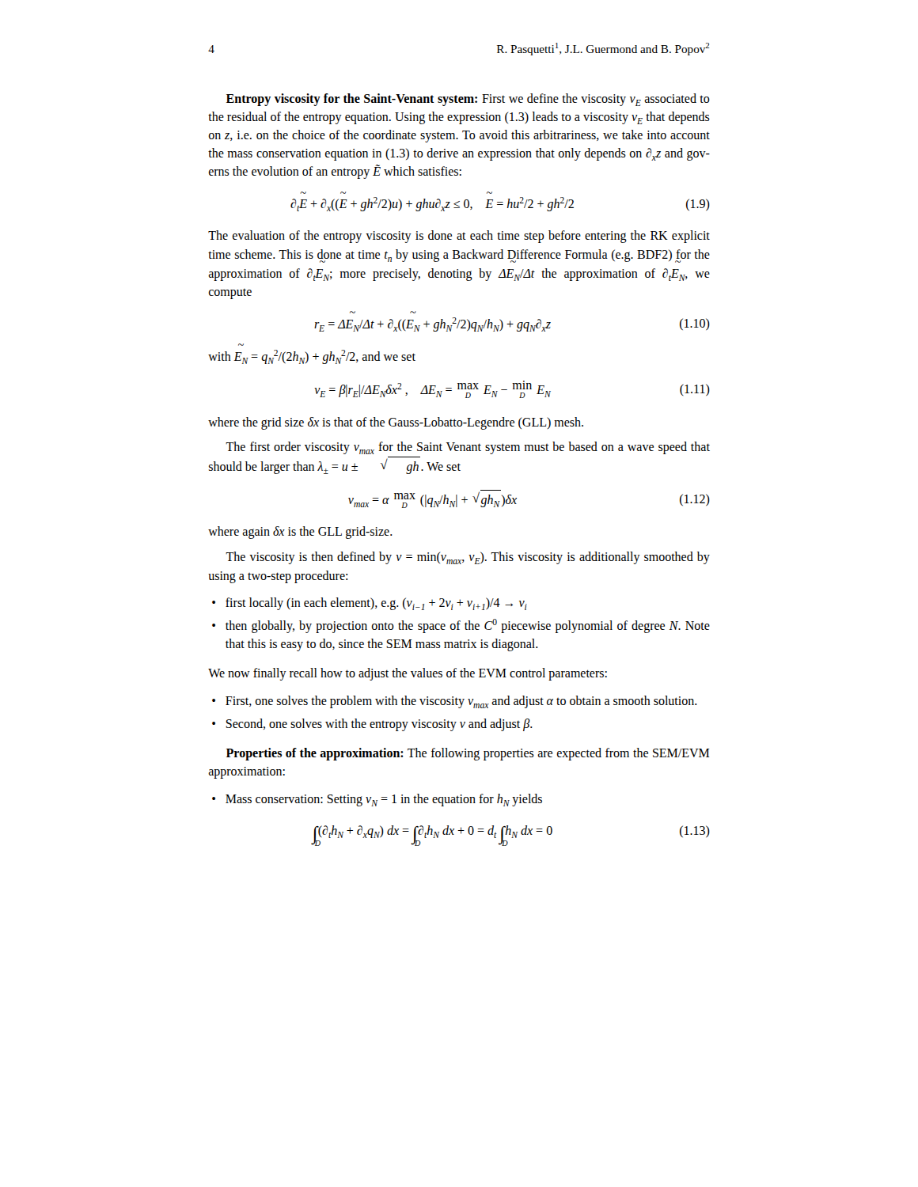4 R. Pasquetti1, J.L. Guermond and B. Popov2
Entropy viscosity for the Saint-Venant system: First we define the viscosity νE associated to the residual of the entropy equation. Using the expression (1.3) leads to a viscosity νE that depends on z, i.e. on the choice of the coordinate system. To avoid this arbitrariness, we take into account the mass conservation equation in (1.3) to derive an expression that only depends on ∂xz and governs the evolution of an entropy Ẽ which satisfies:
∂t~E + ∂x((~E + gh2/2) u) + ghu∂xz ≤ 0, ~E = hu2/2 + gh2/2
(1.9)
The evaluation of the entropy viscosity is done at each time step before entering the RK explicit time scheme. This is done at time tn by using a Backward Difference Formula (e.g. BDF2) for the approximation of ∂t~EN; more precisely, denoting by Δ~EN/Δt the approximation of ∂t~EN, we compute
rE = Δ~EN/Δt + ∂x((~EN + ghN2/2) qN/hN) + gqN∂xz
(1.10)
with ~EN = qN2/(2 hN) + ghN2/2, and we set
νE = β|rE|/ΔENδx2 , ΔEN = max D EN − min D EN
(1.11)
where the grid size δx is that of the Gauss-Lobatto-Legendre (GLL) mesh.
The first order viscosity νmax for the Saint Venant system must be based on a wave speed that should be larger than λ± = u ± gh. We set
νmax = α max D (|qN/hN| + ghN) δx
(1.12)
where again δx is the GLL grid-size.
The viscosity is then defined by ν = min(νmax, νE). This viscosity is additionally smoothed by using a two-step procedure:
first locally (in each element), e.g. (νi−1 + 2 νi + νi+1)/4 → νi
then globally, by projection onto the space of the C0 piecewise polynomial of degree N. Note that this is easy to do, since the SEM mass matrix is diagonal.
We now finally recall how to adjust the values of the EVM control parameters:
First, one solves the problem with the viscosity νmax and adjust α to obtain a smooth solution.
Second, one solves with the entropy viscosity ν and adjust β.
Properties of the approximation: The following properties are expected from the SEM/EVM approximation:
Mass conservation: Setting vN = 1 in the equation for hN yields
∫D(∂thN + ∂xqN) dx = ∫D∂thN dx + 0 = dt ∫D hN dx = 0
(1.13)